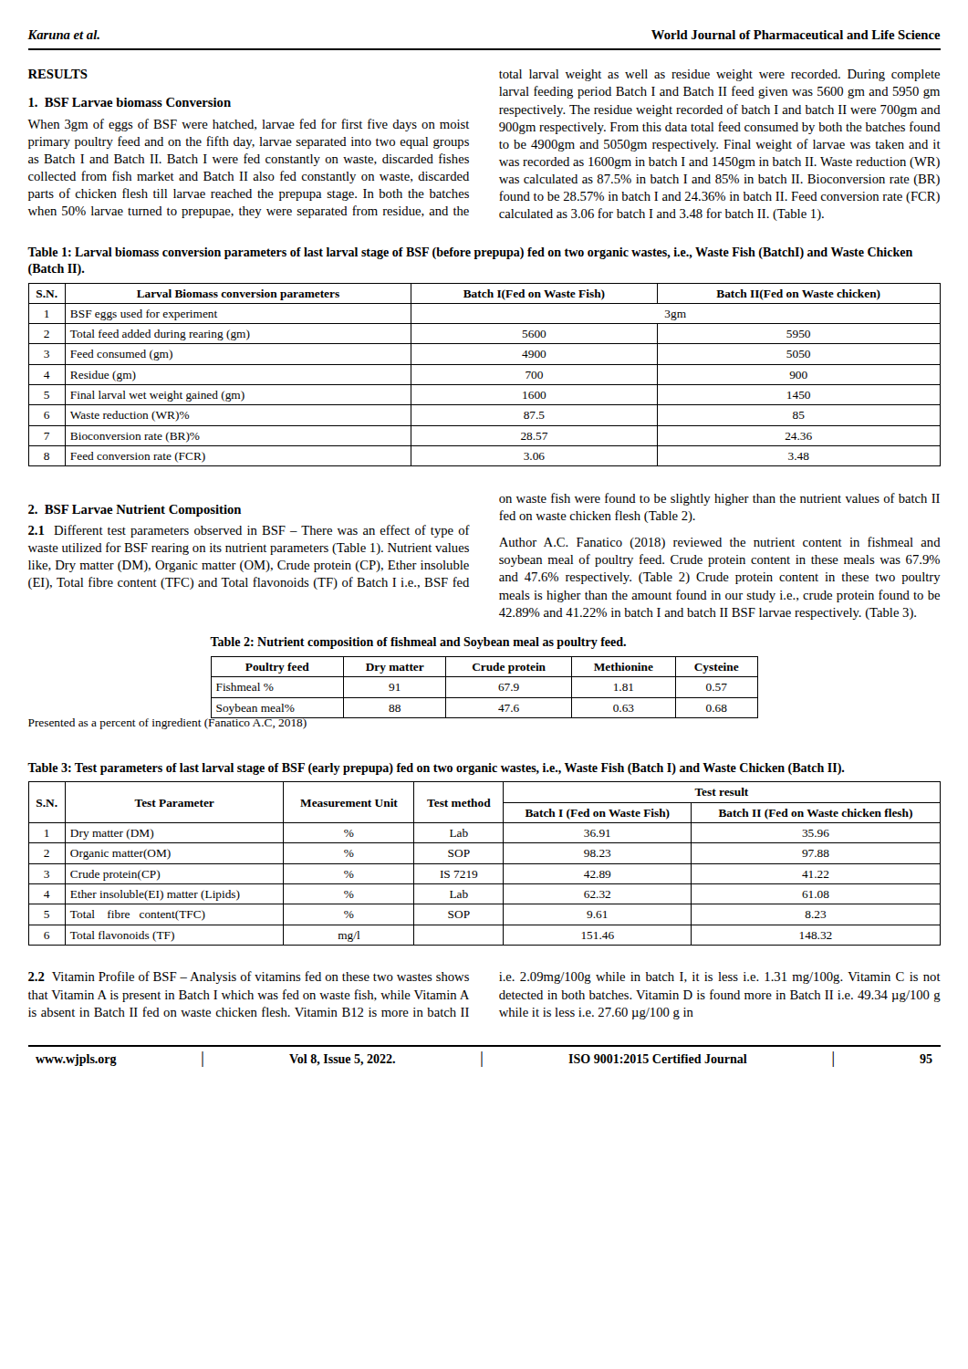Karuna et al.
World Journal of Pharmaceutical and Life Science
RESULTS
1. BSF Larvae biomass Conversion
When 3gm of eggs of BSF were hatched, larvae fed for first five days on moist primary poultry feed and on the fifth day, larvae separated into two equal groups as Batch I and Batch II. Batch I were fed constantly on waste, discarded fishes collected from fish market and Batch II also fed constantly on waste, discarded parts of chicken flesh till larvae reached the prepupa stage. In both the batches when 50% larvae turned to prepupae, they were separated from residue, and the total larval weight as well as residue weight were recorded. During complete larval feeding period Batch I and Batch II feed given was 5600 gm and 5950 gm respectively. The residue weight recorded of batch I and batch II were 700gm and 900gm respectively. From this data total feed consumed by both the batches found to be 4900gm and 5050gm respectively. Final weight of larvae was taken and it was recorded as 1600gm in batch I and 1450gm in batch II. Waste reduction (WR) was calculated as 87.5% in batch I and 85% in batch II. Bioconversion rate (BR) found to be 28.57% in batch I and 24.36% in batch II. Feed conversion rate (FCR) calculated as 3.06 for batch I and 3.48 for batch II. (Table 1).
Table 1: Larval biomass conversion parameters of last larval stage of BSF (before prepupa) fed on two organic wastes, i.e., Waste Fish (BatchI) and Waste Chicken (Batch II).
| S.N. | Larval Biomass conversion parameters | Batch I(Fed on Waste Fish) | Batch II(Fed on Waste chicken) |
| --- | --- | --- | --- |
| 1 | BSF eggs used for experiment | 3gm |
| 2 | Total feed added during rearing (gm) | 5600 | 5950 |
| 3 | Feed consumed (gm) | 4900 | 5050 |
| 4 | Residue (gm) | 700 | 900 |
| 5 | Final larval wet weight gained (gm) | 1600 | 1450 |
| 6 | Waste reduction (WR)% | 87.5 | 85 |
| 7 | Bioconversion rate (BR)% | 28.57 | 24.36 |
| 8 | Feed conversion rate (FCR) | 3.06 | 3.48 |
2. BSF Larvae Nutrient Composition
2.1 Different test parameters observed in BSF – There was an effect of type of waste utilized for BSF rearing on its nutrient parameters (Table 1). Nutrient values like, Dry matter (DM), Organic matter (OM), Crude protein (CP), Ether insoluble (EI), Total fibre content (TFC) and Total flavonoids (TF) of Batch I i.e., BSF fed on waste fish were found to be slightly higher than the nutrient values of batch II fed on waste chicken flesh (Table 2).
Author A.C. Fanatico (2018) reviewed the nutrient content in fishmeal and soybean meal of poultry feed. Crude protein content in these meals was 67.9% and 47.6% respectively. (Table 2) Crude protein content in these two poultry meals is higher than the amount found in our study i.e., crude protein found to be 42.89% and 41.22% in batch I and batch II BSF larvae respectively. (Table 3).
Table 2: Nutrient composition of fishmeal and Soybean meal as poultry feed.
| Poultry feed | Dry matter | Crude protein | Methionine | Cysteine |
| --- | --- | --- | --- | --- |
| Fishmeal % | 91 | 67.9 | 1.81 | 0.57 |
| Soybean meal% | 88 | 47.6 | 0.63 | 0.68 |
Presented as a percent of ingredient (Fanatico A.C, 2018)
Table 3: Test parameters of last larval stage of BSF (early prepupa) fed on two organic wastes, i.e., Waste Fish (Batch I) and Waste Chicken (Batch II).
| S.N. | Test Parameter | Measurement Unit | Test method | Test result |
| --- | --- | --- | --- | --- |
| Batch I (Fed on Waste Fish) | Batch II (Fed on Waste chicken flesh) |
| 1 | Dry matter (DM) | % | Lab | 36.91 | 35.96 |
| 2 | Organic matter(OM) | % | SOP | 98.23 | 97.88 |
| 3 | Crude protein(CP) | % | IS 7219 | 42.89 | 41.22 |
| 4 | Ether insoluble(EI) matter (Lipids) | % | Lab | 62.32 | 61.08 |
| 5 | Total fibre content(TFC) | % | SOP | 9.61 | 8.23 |
| 6 | Total flavonoids (TF) | mg/l | | 151.46 | 148.32 |
2.2 Vitamin Profile of BSF – Analysis of vitamins fed on these two wastes shows that Vitamin A is present in Batch I which was fed on waste fish, while Vitamin A is absent in Batch II fed on waste chicken flesh. Vitamin B12 is more in batch II i.e. 2.09mg/100g while in batch I, it is less i.e. 1.31 mg/100g. Vitamin C is not detected in both batches. Vitamin D is found more in Batch II i.e. 49.34 µg/100 g while it is less i.e. 27.60 µg/100 g in
www.wjpls.org │ Vol 8, Issue 5, 2022. │ ISO 9001:2015 Certified Journal │ 95